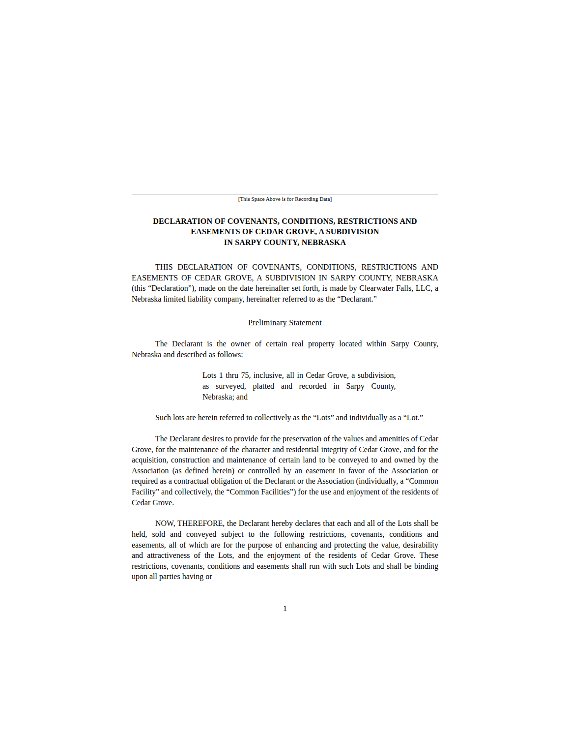[This Space Above is for Recording Data]
Declaration of Covenants, Conditions, Restrictions and
Easements of Cedar Grove, a Subdivision
in Sarpy County, Nebraska
THIS DECLARATION OF COVENANTS, CONDITIONS, RESTRICTIONS AND EASEMENTS OF CEDAR GROVE, A SUBDIVISION IN SARPY COUNTY, NEBRASKA (this “Declaration”), made on the date hereinafter set forth, is made by Clearwater Falls, LLC, a Nebraska limited liability company, hereinafter referred to as the “Declarant.”
Preliminary Statement
The Declarant is the owner of certain real property located within Sarpy County, Nebraska and described as follows:
Lots 1 thru 75, inclusive, all in Cedar Grove, a subdivision, as surveyed, platted and recorded in Sarpy County, Nebraska; and
Such lots are herein referred to collectively as the “Lots” and individually as a “Lot.”
The Declarant desires to provide for the preservation of the values and amenities of Cedar Grove, for the maintenance of the character and residential integrity of Cedar Grove, and for the acquisition, construction and maintenance of certain land to be conveyed to and owned by the Association (as defined herein) or controlled by an easement in favor of the Association or required as a contractual obligation of the Declarant or the Association (individually, a “Common Facility” and collectively, the “Common Facilities”) for the use and enjoyment of the residents of Cedar Grove.
NOW, THEREFORE, the Declarant hereby declares that each and all of the Lots shall be held, sold and conveyed subject to the following restrictions, covenants, conditions and easements, all of which are for the purpose of enhancing and protecting the value, desirability and attractiveness of the Lots, and the enjoyment of the residents of Cedar Grove. These restrictions, covenants, conditions and easements shall run with such Lots and shall be binding upon all parties having or
1